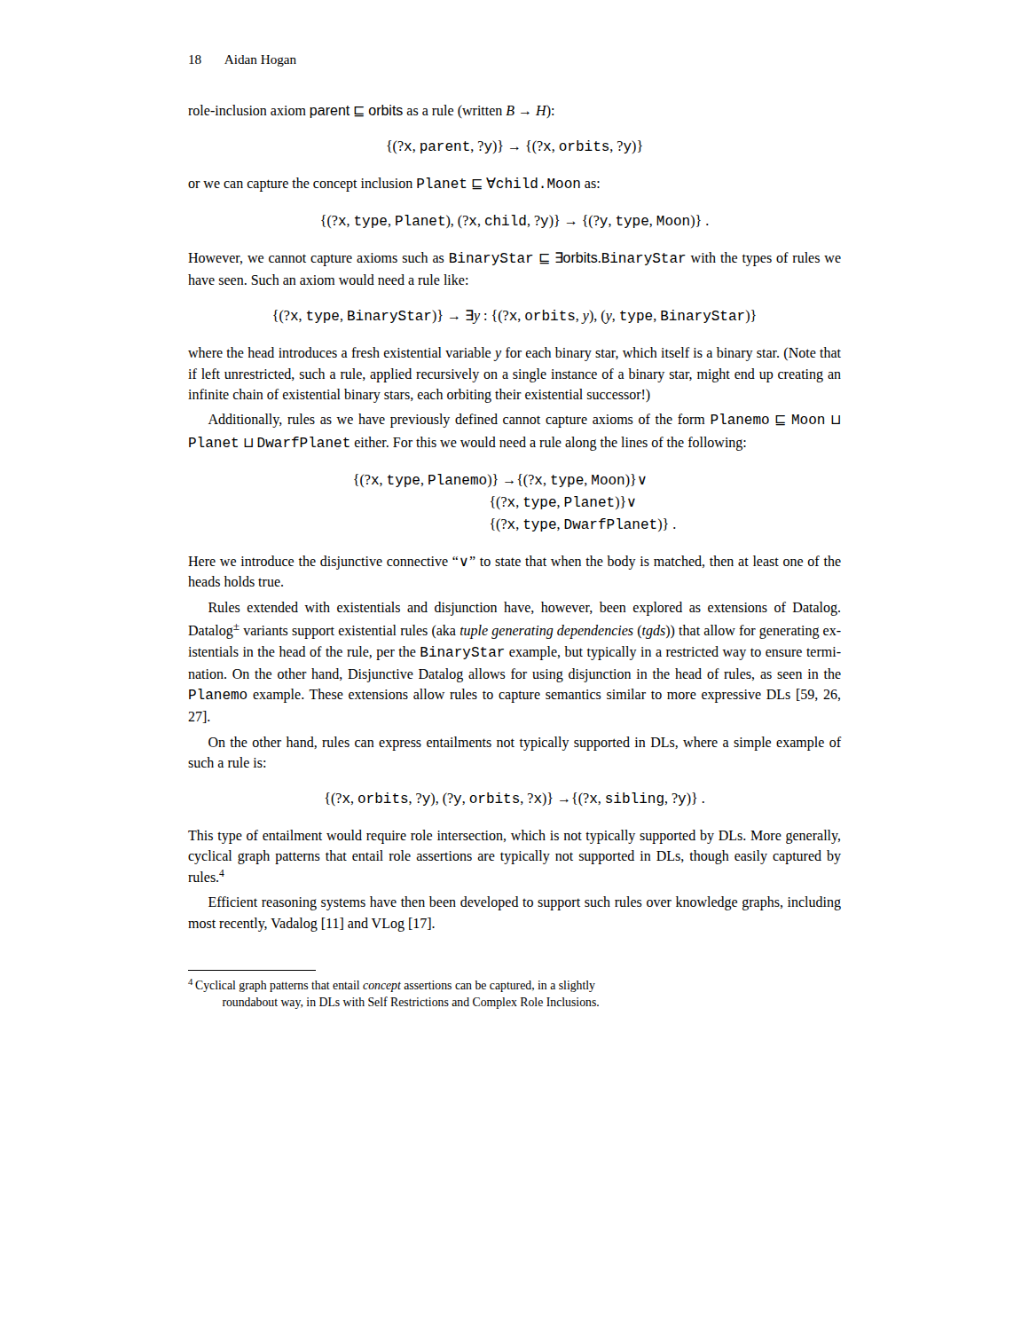18 Aidan Hogan
role-inclusion axiom parent ⊑ orbits as a rule (written B → H):
{(?x, parent, ?y)} → {(?x, orbits, ?y)}
or we can capture the concept inclusion Planet ⊑ ∀child.Moon as:
{(?x, type, Planet), (?x, child, ?y)} → {(?y, type, Moon)} .
However, we cannot capture axioms such as BinaryStar ⊑ ∃orbits.BinaryStar with the types of rules we have seen. Such an axiom would need a rule like:
{(?x, type, BinaryStar)} → ∃y : {(?x, orbits, y), (y, type, BinaryStar)}
where the head introduces a fresh existential variable y for each binary star, which itself is a binary star. (Note that if left unrestricted, such a rule, applied recursively on a single instance of a binary star, might end up creating an infinite chain of existential binary stars, each orbiting their existential successor!)
Additionally, rules as we have previously defined cannot capture axioms of the form Planemo ⊑ Moon ⊔ Planet ⊔ DwarfPlanet either. For this we would need a rule along the lines of the following:
{(?x, type, Planemo)} →{(?x, type, Moon)}∨ {(?x, type, Planet)}∨ {(?x, type, DwarfPlanet)} .
Here we introduce the disjunctive connective “∨” to state that when the body is matched, then at least one of the heads holds true.
Rules extended with existentials and disjunction have, however, been explored as extensions of Datalog. Datalog± variants support existential rules (aka tuple generating dependencies (tgds)) that allow for generating existentials in the head of the rule, per the BinaryStar example, but typically in a restricted way to ensure termination. On the other hand, Disjunctive Datalog allows for using disjunction in the head of rules, as seen in the Planemo example. These extensions allow rules to capture semantics similar to more expressive DLs [59, 26, 27].
On the other hand, rules can express entailments not typically supported in DLs, where a simple example of such a rule is:
{(?x, orbits, ?y), (?y, orbits, ?x)} →{(?x, sibling, ?y)} .
This type of entailment would require role intersection, which is not typically supported by DLs. More generally, cyclical graph patterns that entail role assertions are typically not supported in DLs, though easily captured by rules.4
Efficient reasoning systems have then been developed to support such rules over knowledge graphs, including most recently, Vadalog [11] and VLog [17].
4 Cyclical graph patterns that entail concept assertions can be captured, in a slightly roundabout way, in DLs with Self Restrictions and Complex Role Inclusions.